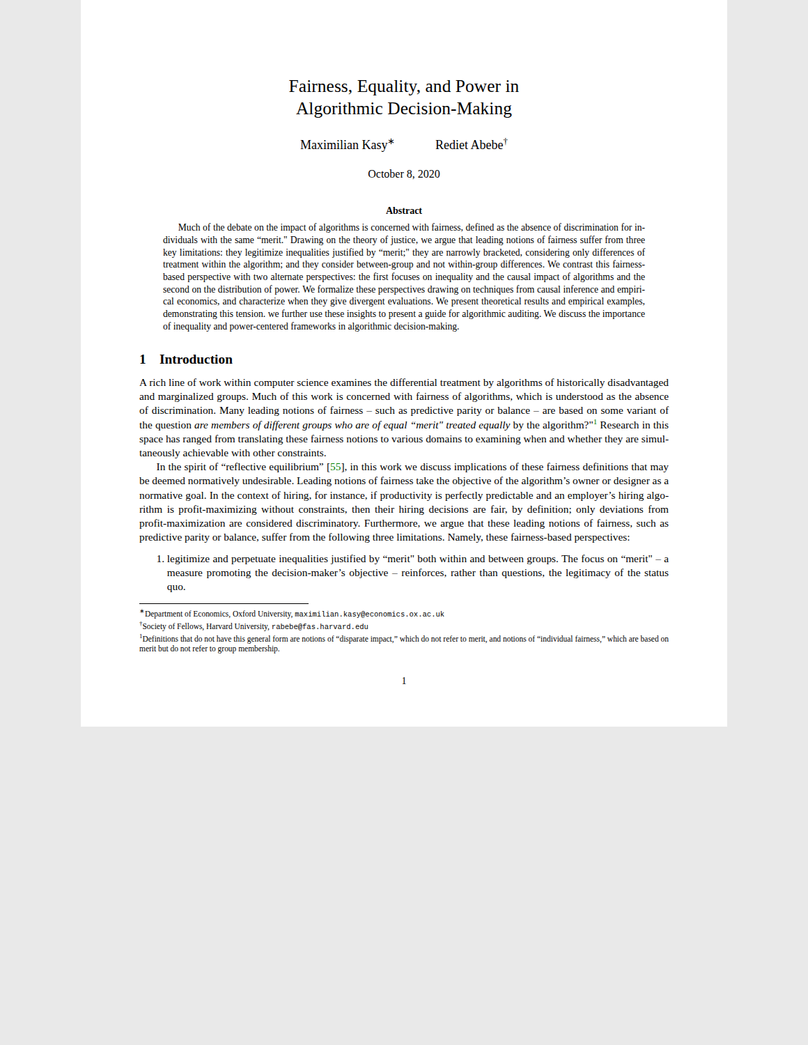Fairness, Equality, and Power in
Algorithmic Decision-Making
Maximilian Kasy∗ Rediet Abebe†
October 8, 2020
Abstract
Much of the debate on the impact of algorithms is concerned with fairness, defined as the absence of discrimination for individuals with the same “merit." Drawing on the theory of justice, we argue that leading notions of fairness suffer from three key limitations: they legitimize inequalities justified by “merit;" they are narrowly bracketed, considering only differences of treatment within the algorithm; and they consider between-group and not within-group differences. We contrast this fairness-based perspective with two alternate perspectives: the first focuses on inequality and the causal impact of algorithms and the second on the distribution of power. We formalize these perspectives drawing on techniques from causal inference and empirical economics, and characterize when they give divergent evaluations. We present theoretical results and empirical examples, demonstrating this tension. we further use these insights to present a guide for algorithmic auditing. We discuss the importance of inequality and power-centered frameworks in algorithmic decision-making.
1 Introduction
A rich line of work within computer science examines the differential treatment by algorithms of historically disadvantaged and marginalized groups. Much of this work is concerned with fairness of algorithms, which is understood as the absence of discrimination. Many leading notions of fairness – such as predictive parity or balance – are based on some variant of the question are members of different groups who are of equal “merit" treated equally by the algorithm?"1 Research in this space has ranged from translating these fairness notions to various domains to examining when and whether they are simultaneously achievable with other constraints.
In the spirit of “reflective equilibrium” [55], in this work we discuss implications of these fairness definitions that may be deemed normatively undesirable. Leading notions of fairness take the objective of the algorithm’s owner or designer as a normative goal. In the context of hiring, for instance, if productivity is perfectly predictable and an employer’s hiring algorithm is profit-maximizing without constraints, then their hiring decisions are fair, by definition; only deviations from profit-maximization are considered discriminatory. Furthermore, we argue that these leading notions of fairness, such as predictive parity or balance, suffer from the following three limitations. Namely, these fairness-based perspectives:
legitimize and perpetuate inequalities justified by “merit" both within and between groups. The focus on “merit" – a measure promoting the decision-maker’s objective – reinforces, rather than questions, the legitimacy of the status quo.
∗Department of Economics, Oxford University, maximilian.kasy@economics.ox.ac.uk
†Society of Fellows, Harvard University, rabebe@fas.harvard.edu
1 Definitions that do not have this general form are notions of “disparate impact,” which do not refer to merit, and notions of “individual fairness,” which are based on merit but do not refer to group membership.
1